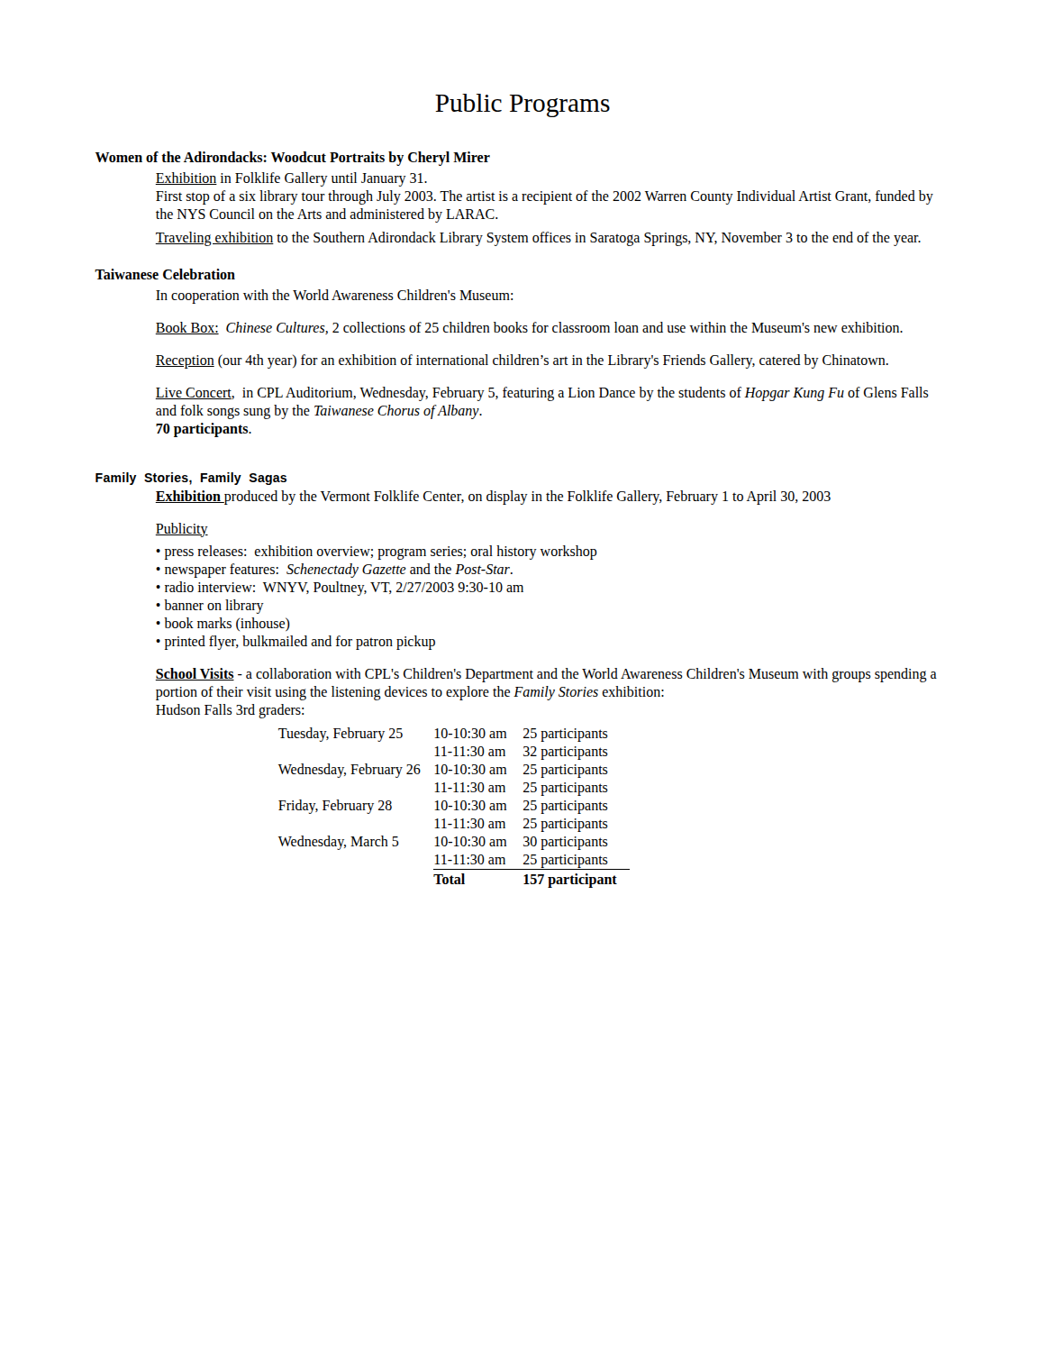Public Programs
Women of the Adirondacks: Woodcut Portraits by Cheryl Mirer
Exhibition in Folklife Gallery until January 31.
First stop of a six library tour through July 2003. The artist is a recipient of the 2002 Warren County Individual Artist Grant, funded by the NYS Council on the Arts and administered by LARAC.
Traveling exhibition to the Southern Adirondack Library System offices in Saratoga Springs, NY, November 3 to the end of the year.
Taiwanese Celebration
In cooperation with the World Awareness Children's Museum:
Book Box: Chinese Cultures, 2 collections of 25 children books for classroom loan and use within the Museum's new exhibition.
Reception (our 4th year) for an exhibition of international children’s art in the Library's Friends Gallery, catered by Chinatown.
Live Concert, in CPL Auditorium, Wednesday, February 5, featuring a Lion Dance by the students of Hopgar Kung Fu of Glens Falls and folk songs sung by the Taiwanese Chorus of Albany.
70 participants.
Family Stories, Family Sagas
Exhibition produced by the Vermont Folklife Center, on display in the Folklife Gallery, February 1 to April 30, 2003
Publicity
press releases: exhibition overview; program series; oral history workshop
newspaper features: Schenectady Gazette and the Post-Star.
radio interview: WNYV, Poultney, VT, 2/27/2003 9:30-10 am
banner on library
book marks (inhouse)
printed flyer, bulkmailed and for patron pickup
School Visits - a collaboration with CPL's Children's Department and the World Awareness Children's Museum with groups spending a portion of their visit using the listening devices to explore the Family Stories exhibition:
Hudson Falls 3rd graders:
| Tuesday, February 25 | 10-10:30 am | 25 participants |
| | 11-11:30 am | 32 participants |
| Wednesday, February 26 | 10-10:30 am | 25 participants |
| | 11-11:30 am | 25 participants |
| Friday, February 28 | 10-10:30 am | 25 participants |
| | 11-11:30 am | 25 participants |
| Wednesday, March 5 | 10-10:30 am | 30 participants |
| | 11-11:30 am | 25 participants |
| | Total | 157 participant |